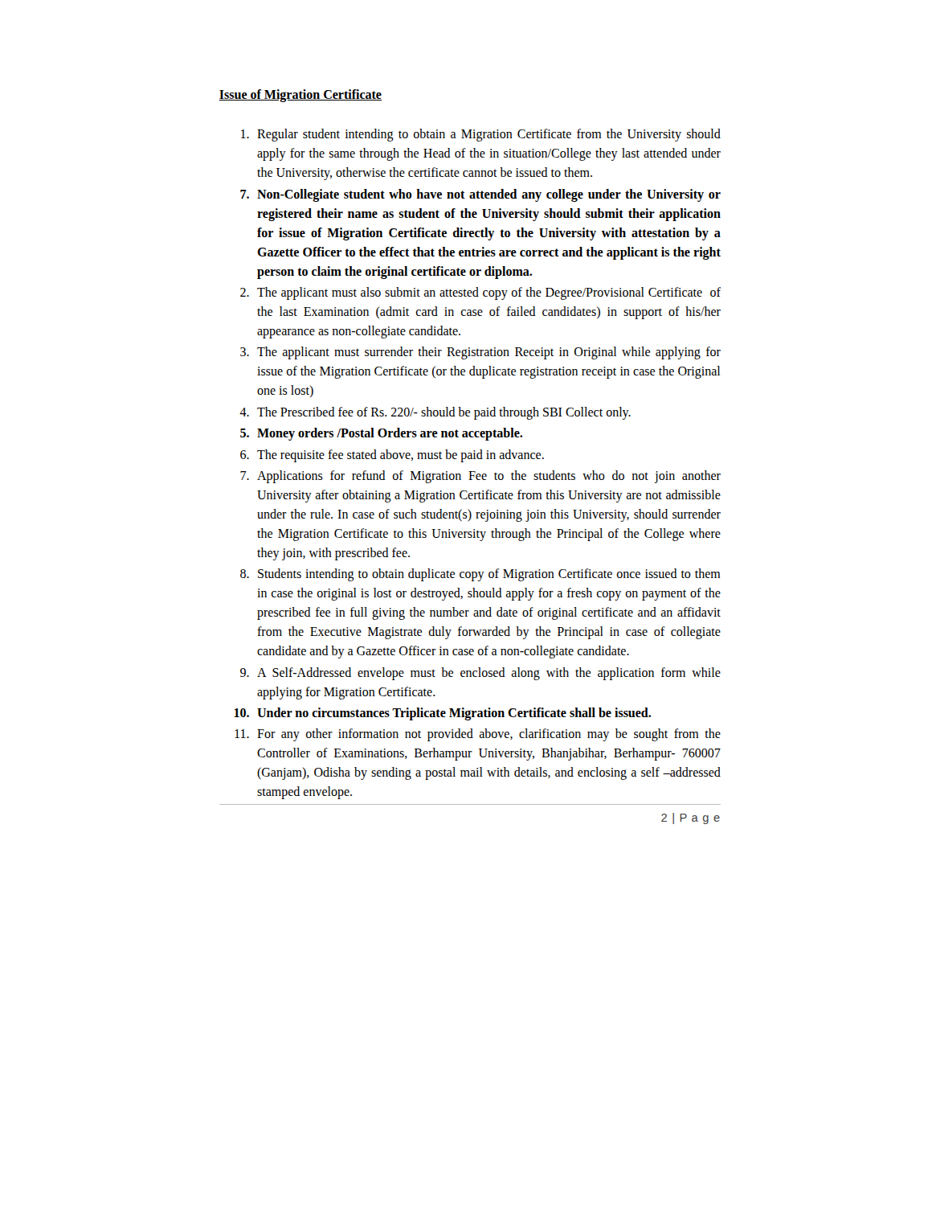Issue of Migration Certificate
Regular student intending to obtain a Migration Certificate from the University should apply for the same through the Head of the in situation/College they last attended under the University, otherwise the certificate cannot be issued to them.
Non-Collegiate student who have not attended any college under the University or registered their name as student of the University should submit their application for issue of Migration Certificate directly to the University with attestation by a Gazette Officer to the effect that the entries are correct and the applicant is the right person to claim the original certificate or diploma.
The applicant must also submit an attested copy of the Degree/Provisional Certificate of the last Examination (admit card in case of failed candidates) in support of his/her appearance as non-collegiate candidate.
The applicant must surrender their Registration Receipt in Original while applying for issue of the Migration Certificate (or the duplicate registration receipt in case the Original one is lost)
The Prescribed fee of Rs. 220/- should be paid through SBI Collect only.
Money orders /Postal Orders are not acceptable.
The requisite fee stated above, must be paid in advance.
Applications for refund of Migration Fee to the students who do not join another University after obtaining a Migration Certificate from this University are not admissible under the rule. In case of such student(s) rejoining join this University, should surrender the Migration Certificate to this University through the Principal of the College where they join, with prescribed fee.
Students intending to obtain duplicate copy of Migration Certificate once issued to them in case the original is lost or destroyed, should apply for a fresh copy on payment of the prescribed fee in full giving the number and date of original certificate and an affidavit from the Executive Magistrate duly forwarded by the Principal in case of collegiate candidate and by a Gazette Officer in case of a non-collegiate candidate.
A Self-Addressed envelope must be enclosed along with the application form while applying for Migration Certificate.
Under no circumstances Triplicate Migration Certificate shall be issued.
For any other information not provided above, clarification may be sought from the Controller of Examinations, Berhampur University, Bhanjabihar, Berhampur- 760007 (Ganjam), Odisha by sending a postal mail with details, and enclosing a self –addressed stamped envelope.
2 | P a g e